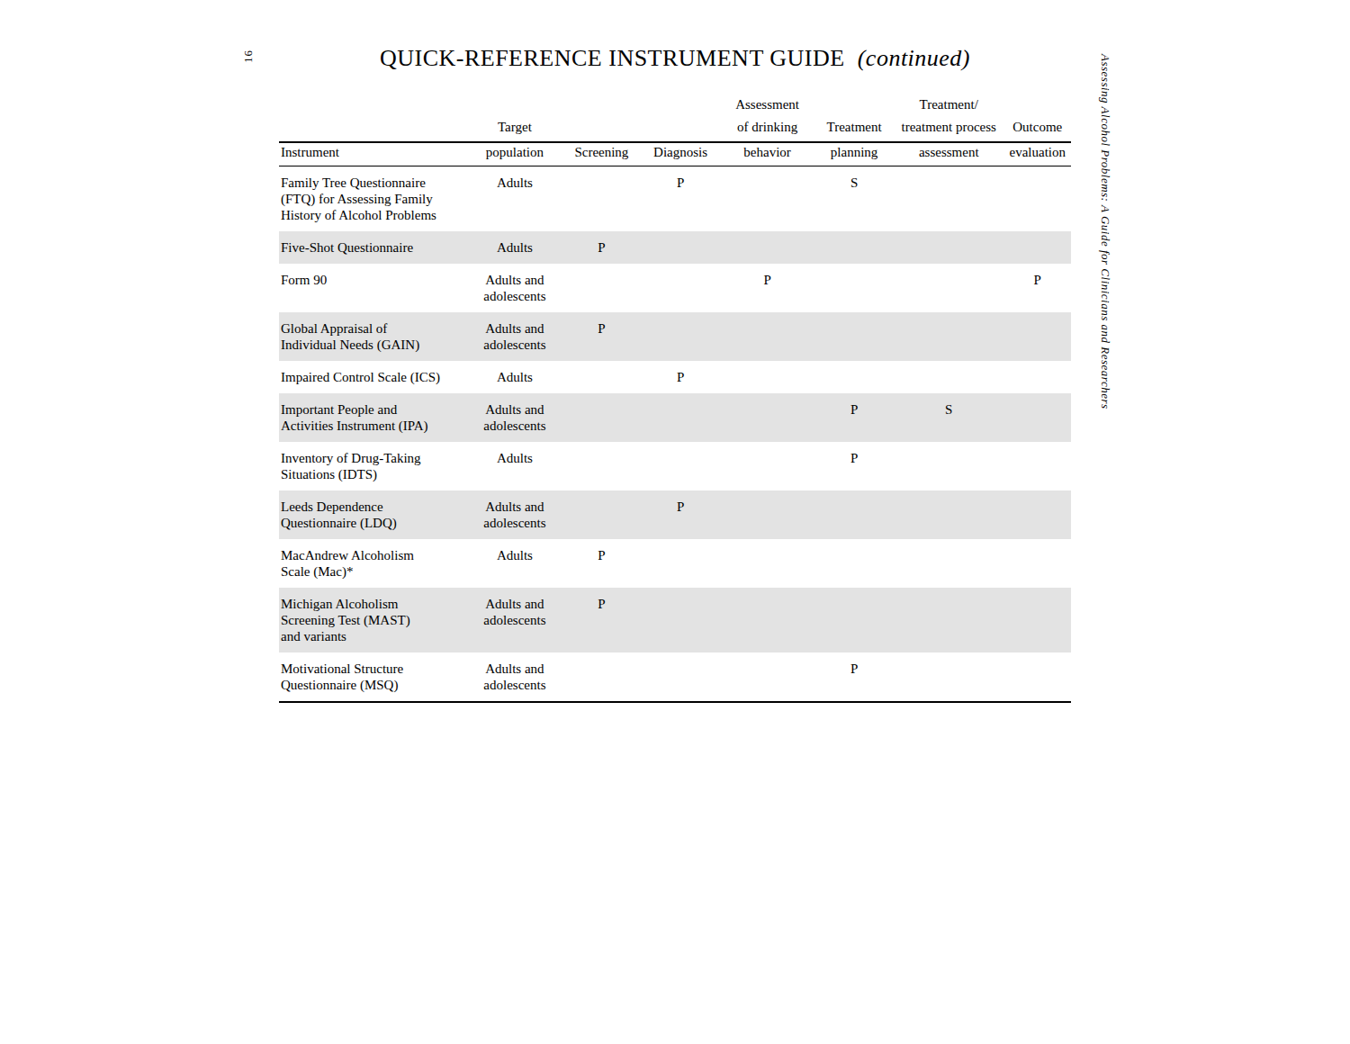16
Assessing Alcohol Problems: A Guide for Clinicians and Researchers
QUICK-REFERENCE INSTRUMENT GUIDE (continued)
| | | | | Assessment | | Treatment/ | |
| --- | --- | --- | --- | --- | --- | --- | --- |
| | Target | | | of drinking | Treatment | treatment process | Outcome |
| Instrument | population | Screening | Diagnosis | behavior | planning | assessment | evaluation |
| Family Tree Questionnaire (FTQ) for Assessing Family History of Alcohol Problems | Adults | | P | | S | | |
| Five-Shot Questionnaire | Adults | P | | | | | |
| Form 90 | Adults and adolescents | | | P | | | P |
| Global Appraisal of Individual Needs (GAIN) | Adults and adolescents | P | | | | | |
| Impaired Control Scale (ICS) | Adults | | P | | | | |
| Important People and Activities Instrument (IPA) | Adults and adolescents | | | | P | S | |
| Inventory of Drug-Taking Situations (IDTS) | Adults | | | | P | | |
| Leeds Dependence Questionnaire (LDQ) | Adults and adolescents | | P | | | | |
| MacAndrew Alcoholism Scale (Mac)* | Adults | P | | | | | |
| Michigan Alcoholism Screening Test (MAST) and variants | Adults and adolescents | P | | | | | |
| Motivational Structure Questionnaire (MSQ) | Adults and adolescents | | | | P | | |